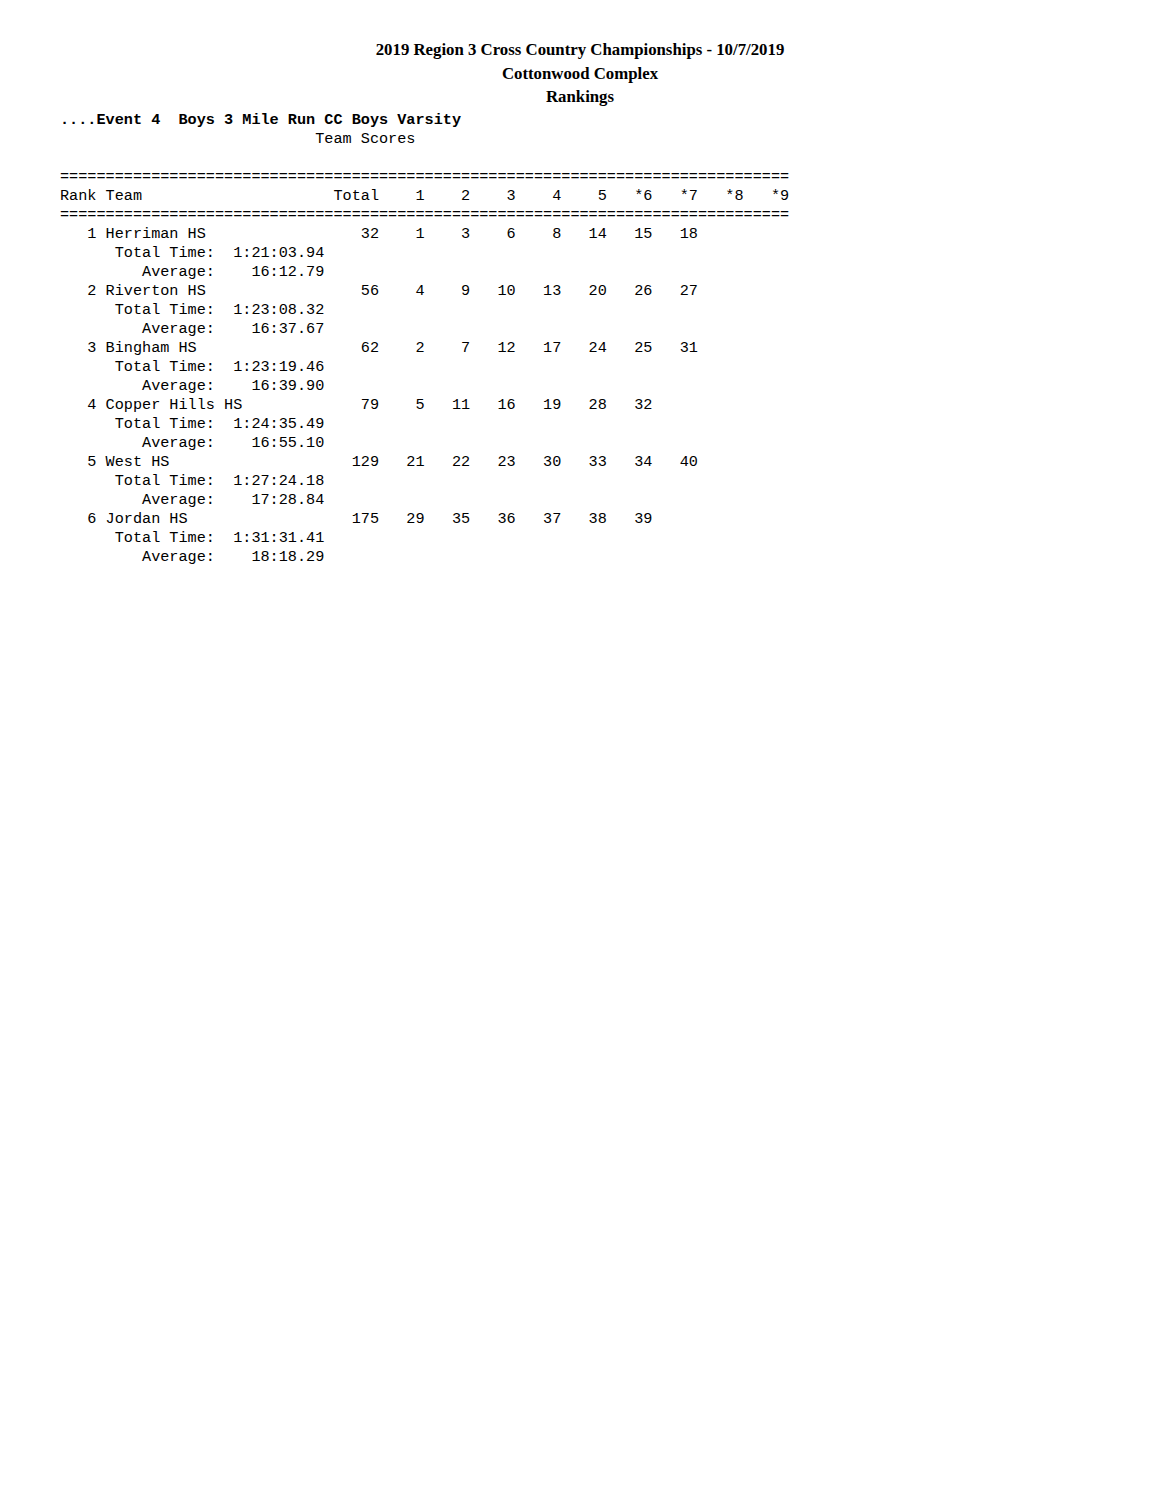2019 Region 3 Cross Country Championships - 10/7/2019
Cottonwood Complex
Rankings
....Event 4  Boys 3 Mile Run CC Boys Varsity
                            Team Scores

================================================================================
Rank Team                     Total    1    2    3    4    5   *6   *7   *8   *9
================================================================================
   1 Herriman HS                 32    1    3    6    8   14   15   18
      Total Time:  1:21:03.94
         Average:    16:12.79
   2 Riverton HS                 56    4    9   10   13   20   26   27
      Total Time:  1:23:08.32
         Average:    16:37.67
   3 Bingham HS                  62    2    7   12   17   24   25   31
      Total Time:  1:23:19.46
         Average:    16:39.90
   4 Copper Hills HS             79    5   11   16   19   28   32
      Total Time:  1:24:35.49
         Average:    16:55.10
   5 West HS                    129   21   22   23   30   33   34   40
      Total Time:  1:27:24.18
         Average:    17:28.84
   6 Jordan HS                  175   29   35   36   37   38   39
      Total Time:  1:31:31.41
         Average:    18:18.29